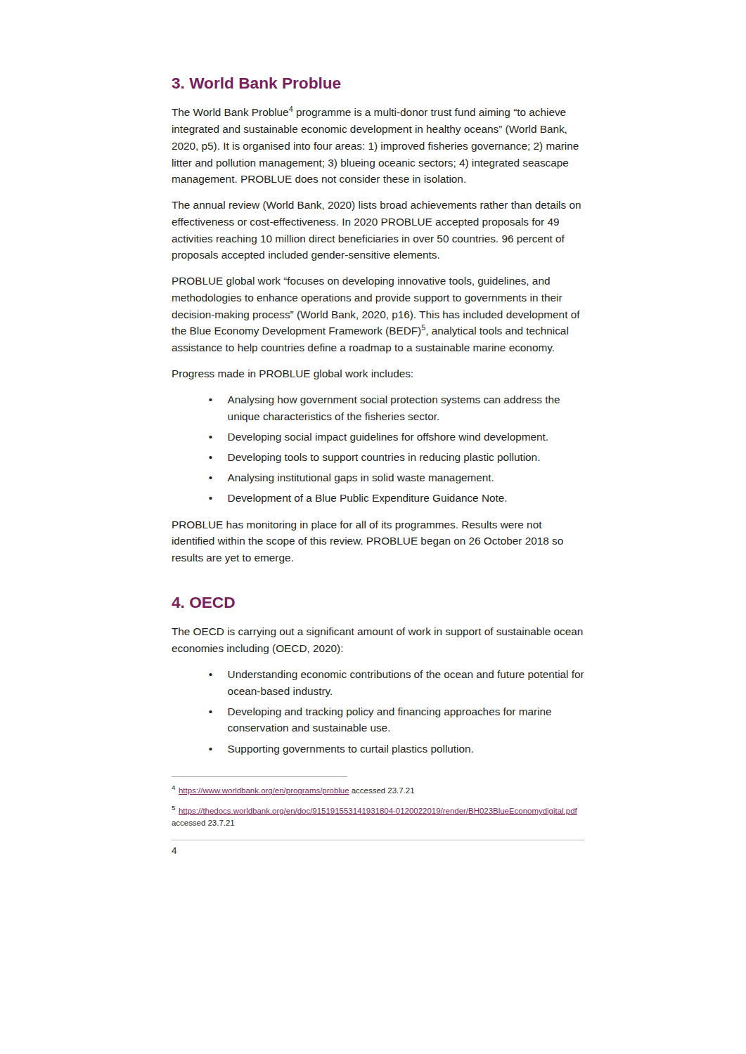3. World Bank Problue
The World Bank Problue4 programme is a multi-donor trust fund aiming “to achieve integrated and sustainable economic development in healthy oceans” (World Bank, 2020, p5). It is organised into four areas: 1) improved fisheries governance; 2) marine litter and pollution management; 3) blueing oceanic sectors; 4) integrated seascape management. PROBLUE does not consider these in isolation.
The annual review (World Bank, 2020) lists broad achievements rather than details on effectiveness or cost-effectiveness. In 2020 PROBLUE accepted proposals for 49 activities reaching 10 million direct beneficiaries in over 50 countries. 96 percent of proposals accepted included gender-sensitive elements.
PROBLUE global work “focuses on developing innovative tools, guidelines, and methodologies to enhance operations and provide support to governments in their decision-making process” (World Bank, 2020, p16). This has included development of the Blue Economy Development Framework (BEDF)5, analytical tools and technical assistance to help countries define a roadmap to a sustainable marine economy.
Progress made in PROBLUE global work includes:
Analysing how government social protection systems can address the unique characteristics of the fisheries sector.
Developing social impact guidelines for offshore wind development.
Developing tools to support countries in reducing plastic pollution.
Analysing institutional gaps in solid waste management.
Development of a Blue Public Expenditure Guidance Note.
PROBLUE has monitoring in place for all of its programmes. Results were not identified within the scope of this review. PROBLUE began on 26 October 2018 so results are yet to emerge.
4. OECD
The OECD is carrying out a significant amount of work in support of sustainable ocean economies including (OECD, 2020):
Understanding economic contributions of the ocean and future potential for ocean-based industry.
Developing and tracking policy and financing approaches for marine conservation and sustainable use.
Supporting governments to curtail plastics pollution.
4 https://www.worldbank.org/en/programs/problue accessed 23.7.21
5 https://thedocs.worldbank.org/en/doc/915191553141931804-0120022019/render/BH023BlueEconomydigital.pdf accessed 23.7.21
4